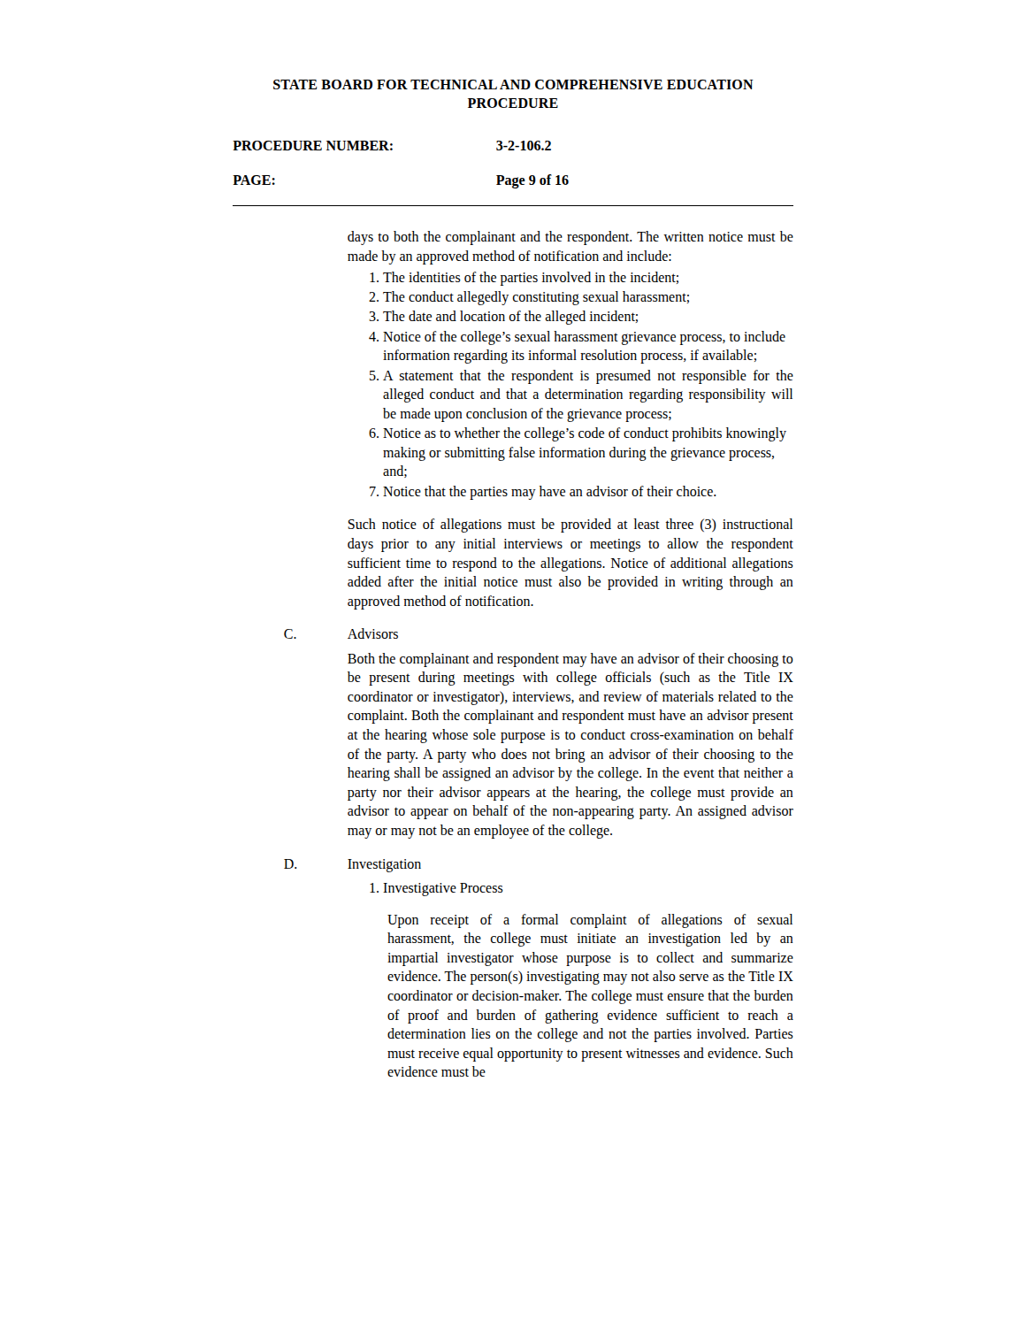State Board for Technical and Comprehensive Education
Procedure
Procedure Number: 3-2-106.2
Page: Page 9 of 16
days to both the complainant and the respondent. The written notice must be made by an approved method of notification and include:
The identities of the parties involved in the incident;
The conduct allegedly constituting sexual harassment;
The date and location of the alleged incident;
Notice of the college’s sexual harassment grievance process, to include information regarding its informal resolution process, if available;
A statement that the respondent is presumed not responsible for the alleged conduct and that a determination regarding responsibility will be made upon conclusion of the grievance process;
Notice as to whether the college’s code of conduct prohibits knowingly making or submitting false information during the grievance process, and;
Notice that the parties may have an advisor of their choice.
Such notice of allegations must be provided at least three (3) instructional days prior to any initial interviews or meetings to allow the respondent sufficient time to respond to the allegations. Notice of additional allegations added after the initial notice must also be provided in writing through an approved method of notification.
C. Advisors
Both the complainant and respondent may have an advisor of their choosing to be present during meetings with college officials (such as the Title IX coordinator or investigator), interviews, and review of materials related to the complaint. Both the complainant and respondent must have an advisor present at the hearing whose sole purpose is to conduct cross-examination on behalf of the party. A party who does not bring an advisor of their choosing to the hearing shall be assigned an advisor by the college. In the event that neither a party nor their advisor appears at the hearing, the college must provide an advisor to appear on behalf of the non-appearing party. An assigned advisor may or may not be an employee of the college.
D. Investigation
Investigative Process
Upon receipt of a formal complaint of allegations of sexual harassment, the college must initiate an investigation led by an impartial investigator whose purpose is to collect and summarize evidence. The person(s) investigating may not also serve as the Title IX coordinator or decision-maker. The college must ensure that the burden of proof and burden of gathering evidence sufficient to reach a determination lies on the college and not the parties involved. Parties must receive equal opportunity to present witnesses and evidence. Such evidence must be